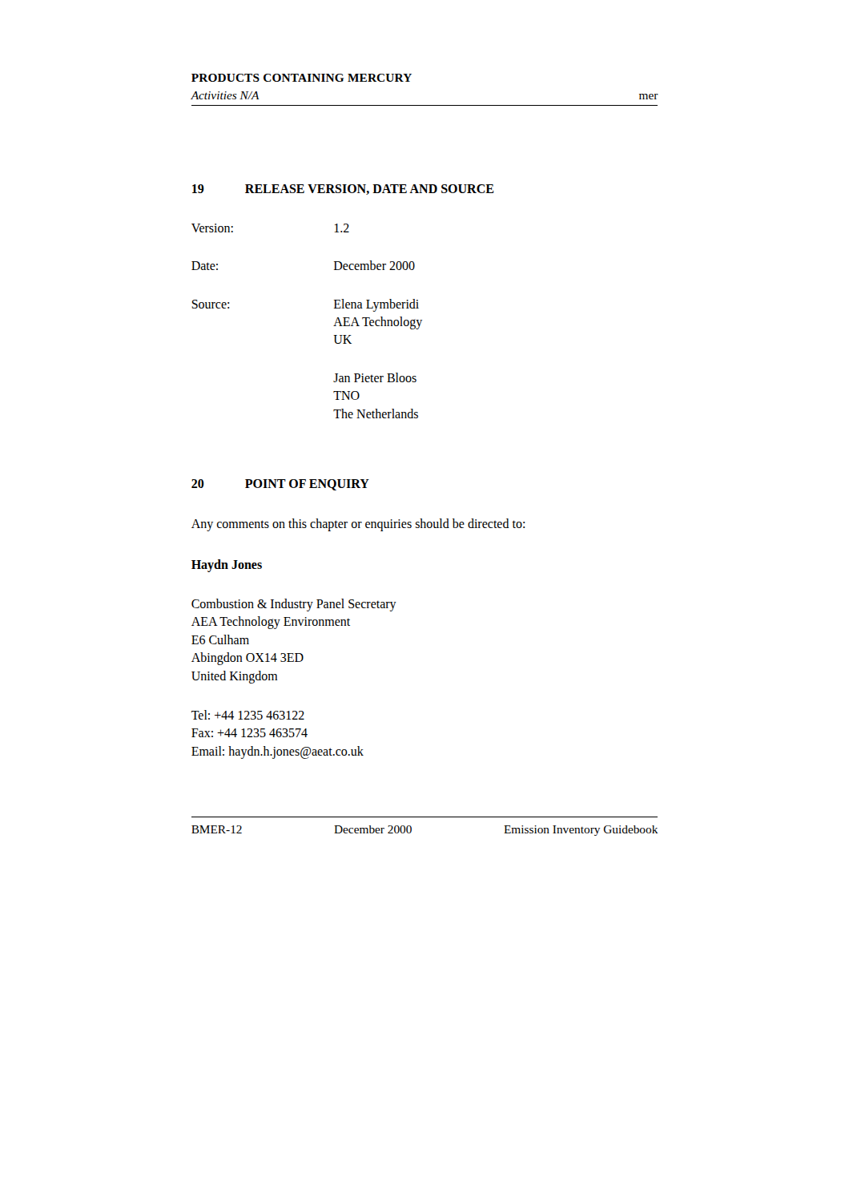Products containing mercury
Activities N/A mer
19 Release Version, Date and Source
Version:
1.2
Date:
December 2000
Source:
Elena Lymberidi AEA Technology UK
Jan Pieter Bloos TNO The Netherlands
20 Point of Enquiry
Any comments on this chapter or enquiries should be directed to:
Haydn Jones
Combustion & Industry Panel Secretary AEA Technology Environment E6 Culham Abingdon OX14 3ED United Kingdom
Tel: +44 1235 463122 Fax: +44 1235 463574 Email: haydn.h.jones@aeat.co.uk
BMER-12 December 2000 Emission Inventory Guidebook